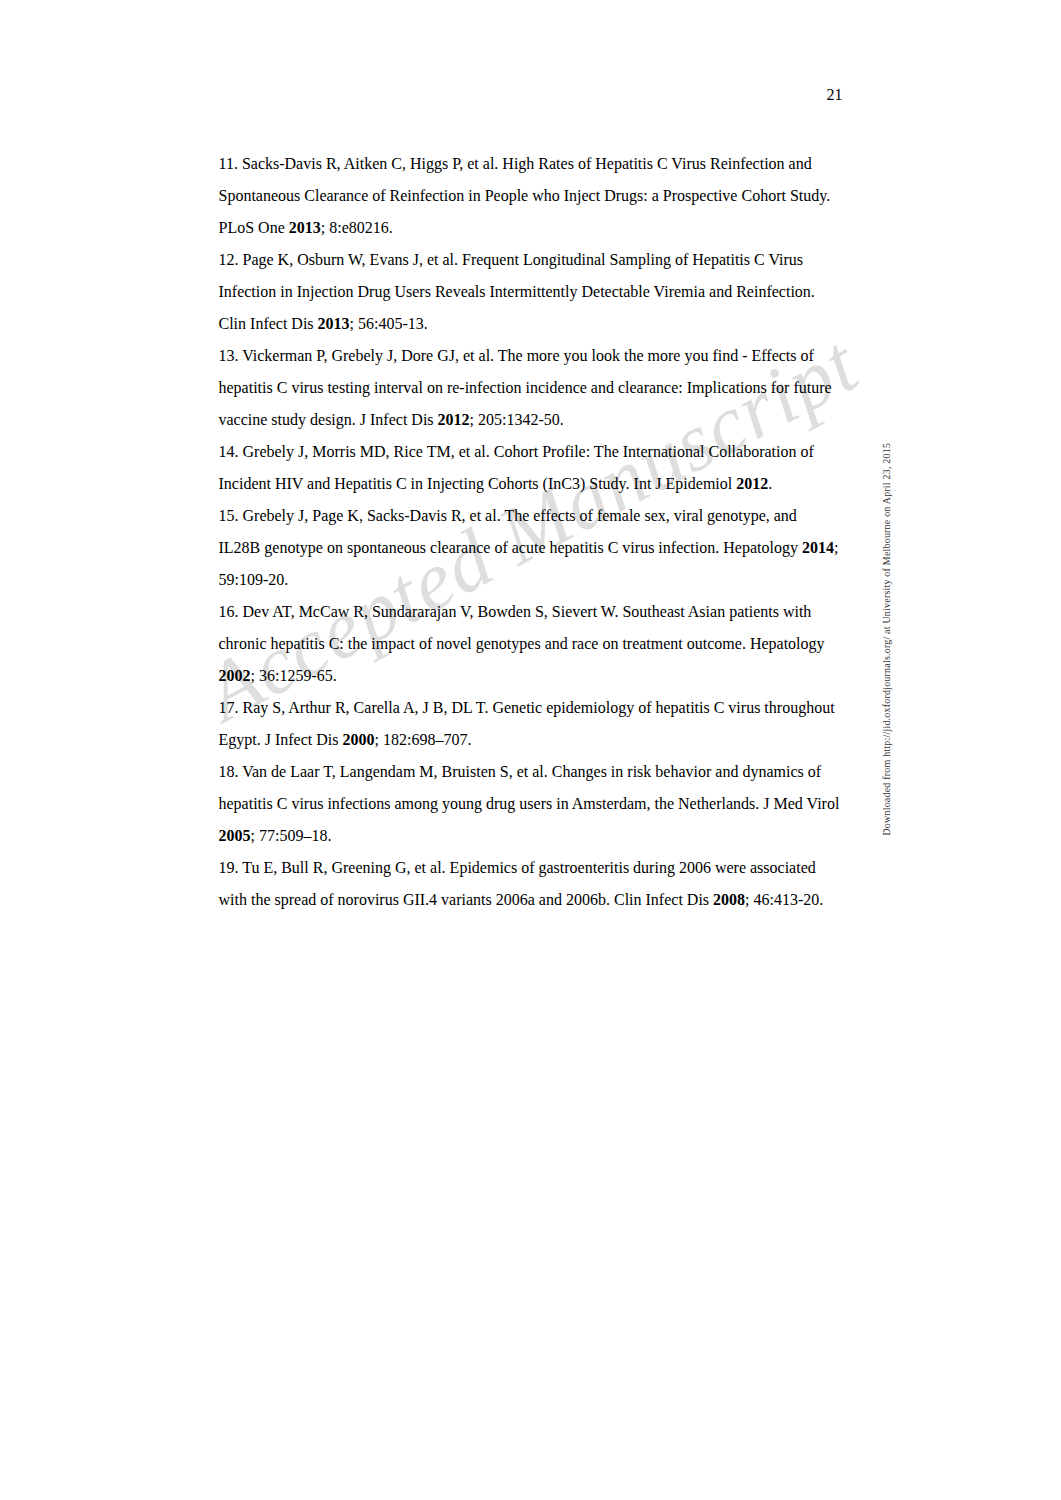21
Accepted Manuscript
11. Sacks-Davis R, Aitken C, Higgs P, et al. High Rates of Hepatitis C Virus Reinfection and Spontaneous Clearance of Reinfection in People who Inject Drugs: a Prospective Cohort Study. PLoS One 2013; 8:e80216.
12. Page K, Osburn W, Evans J, et al. Frequent Longitudinal Sampling of Hepatitis C Virus Infection in Injection Drug Users Reveals Intermittently Detectable Viremia and Reinfection. Clin Infect Dis 2013; 56:405-13.
13. Vickerman P, Grebely J, Dore GJ, et al. The more you look the more you find - Effects of hepatitis C virus testing interval on re-infection incidence and clearance: Implications for future vaccine study design. J Infect Dis 2012; 205:1342-50.
14. Grebely J, Morris MD, Rice TM, et al. Cohort Profile: The International Collaboration of Incident HIV and Hepatitis C in Injecting Cohorts (InC3) Study. Int J Epidemiol 2012.
15. Grebely J, Page K, Sacks-Davis R, et al. The effects of female sex, viral genotype, and IL28B genotype on spontaneous clearance of acute hepatitis C virus infection. Hepatology 2014; 59:109-20.
16. Dev AT, McCaw R, Sundararajan V, Bowden S, Sievert W. Southeast Asian patients with chronic hepatitis C: the impact of novel genotypes and race on treatment outcome. Hepatology 2002; 36:1259-65.
17. Ray S, Arthur R, Carella A, J B, DL T. Genetic epidemiology of hepatitis C virus throughout Egypt. J Infect Dis 2000; 182:698–707.
18. Van de Laar T, Langendam M, Bruisten S, et al. Changes in risk behavior and dynamics of hepatitis C virus infections among young drug users in Amsterdam, the Netherlands. J Med Virol 2005; 77:509–18.
19. Tu E, Bull R, Greening G, et al. Epidemics of gastroenteritis during 2006 were associated with the spread of norovirus GII.4 variants 2006a and 2006b. Clin Infect Dis 2008; 46:413-20.
Downloaded from http://jid.oxfordjournals.org/ at University of Melbourne on April 23, 2015